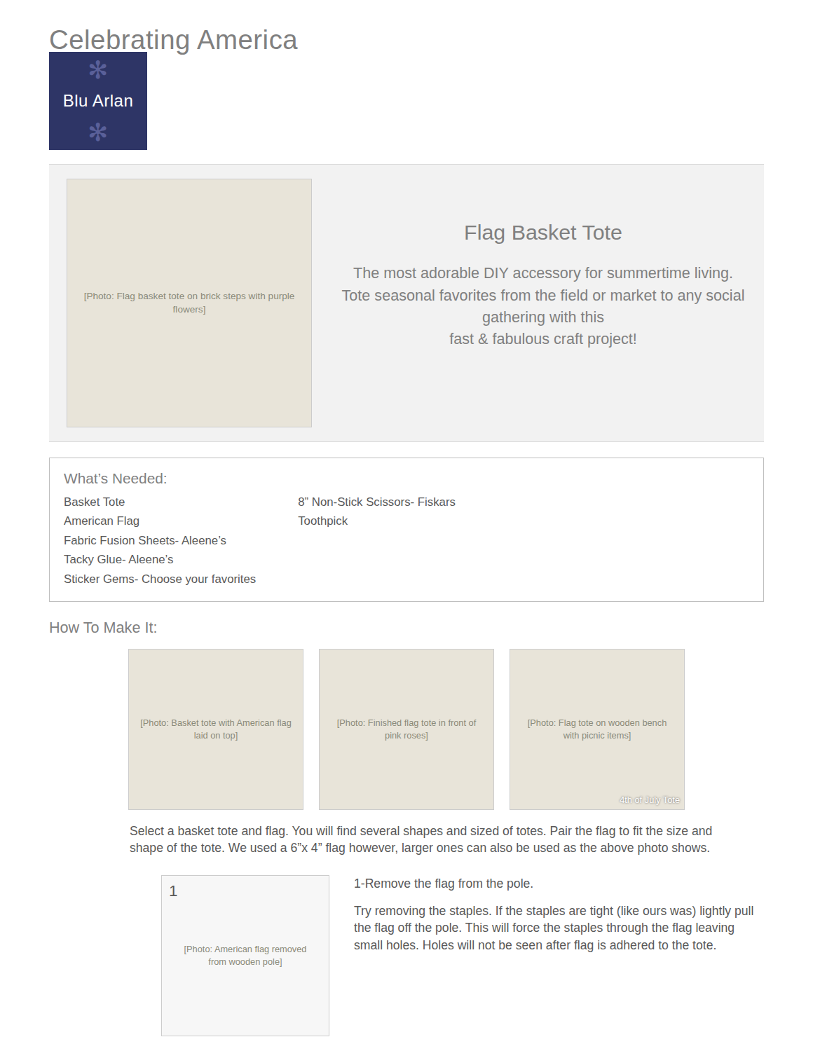Celebrating America
Blu Arlan
[Photo: Flag basket tote on brick steps with purple flowers]
Flag Basket Tote
The most adorable DIY accessory for summertime living. Tote seasonal favorites from the field or market to any social gathering with this
fast & fabulous craft project!
What’s Needed:
Basket Tote
American Flag
Fabric Fusion Sheets- Aleene’s
Tacky Glue- Aleene’s
Sticker Gems- Choose your favorites
8” Non-Stick Scissors- Fiskars
Toothpick
How To Make It:
[Photo: Basket tote with American flag laid on top]
[Photo: Finished flag tote in front of pink roses]
[Photo: Flag tote on wooden bench with picnic items] 4th of July Tote
Select a basket tote and flag. You will find several shapes and sized of totes. Pair the flag to fit the size and shape of the tote. We used a 6”x 4” flag however, larger ones can also be used as the above photo shows.
1 [Photo: American flag removed from wooden pole]
1-Remove the flag from the pole.
Try removing the staples. If the staples are tight (like ours was) lightly pull the flag off the pole. This will force the staples through the flag leaving small holes. Holes will not be seen after flag is adhered to the tote.